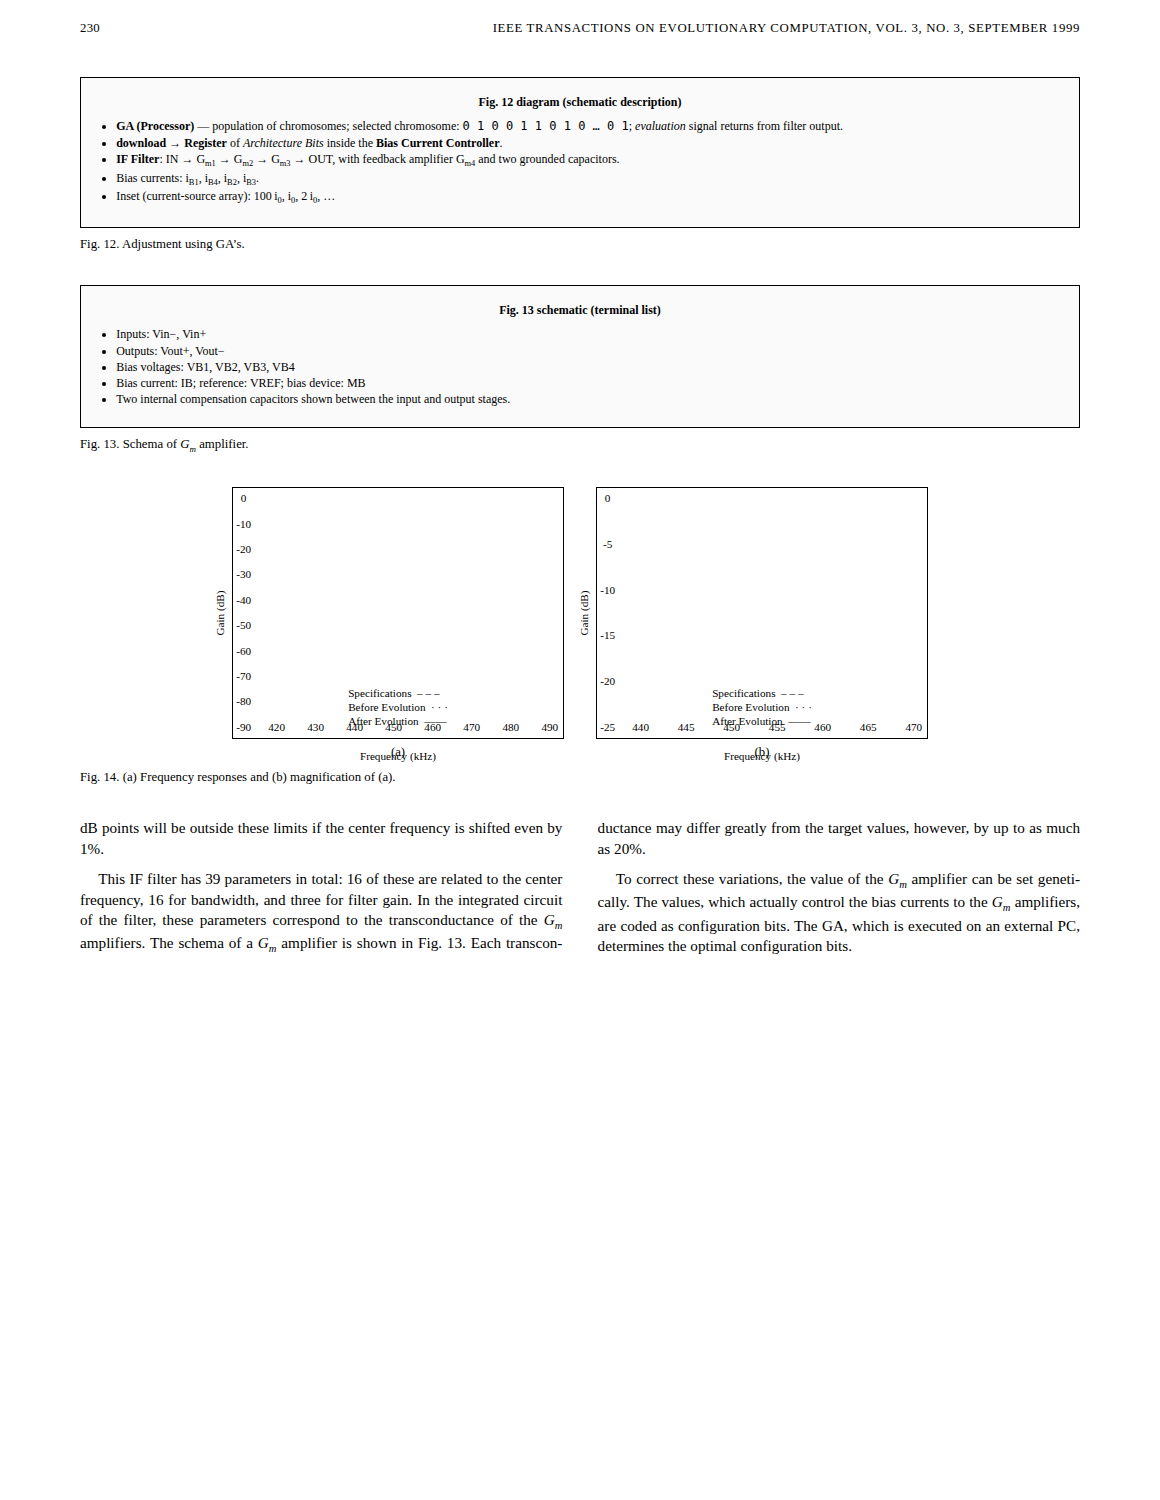230 IEEE Transactions on Evolutionary Computation, Vol. 3, No. 3, September 1999
Fig. 12 diagram (schematic description)
GA (Processor) — population of chromosomes; selected chromosome: 0 1 0 0 1 1 0 1 0 … 0 1; evaluation signal returns from filter output.
download → Register of Architecture Bits inside the Bias Current Controller.
IF Filter: IN → Gm1 → Gm2 → Gm3 → OUT, with feedback amplifier Gm4 and two grounded capacitors.
Bias currents: iB1, iB4, iB2, iB3.
Inset (current-source array): 100 i0, i0, 2 i0, …
Fig. 12. Adjustment using GA’s.
Fig. 13 schematic (terminal list)
Inputs: Vin−, Vin+
Outputs: Vout+, Vout−
Bias voltages: VB1, VB2, VB3, VB4
Bias current: IB; reference: VREF; bias device: MB
Two internal compensation capacitors shown between the input and output stages.
Fig. 13. Schema of Gm amplifier.
Gain (dB)
0-10-20-30-40-50-60-70-80-90
420430440450460470480490
Specifications – – –
Before Evolution · · ·
After Evolution ——
Frequency (kHz)
(a)
Gain (dB)
0-5-10-15-20-25
440445450455460465470
Specifications – – –
Before Evolution · · ·
After Evolution ——
Frequency (kHz)
(b)
Fig. 14. (a) Frequency responses and (b) magnification of (a).
dB points will be outside these limits if the center frequency is shifted even by 1%.
This IF filter has 39 parameters in total: 16 of these are related to the center frequency, 16 for bandwidth, and three for filter gain. In the integrated circuit of the filter, these parameters correspond to the transconductance of the Gm amplifiers. The schema of a Gm amplifier is shown in Fig. 13. Each transconductance may differ greatly from the target values, however, by up to as much as 20%.
To correct these variations, the value of the Gm amplifier can be set genetically. The values, which actually control the bias currents to the Gm amplifiers, are coded as configuration bits. The GA, which is executed on an external PC, determines the optimal configuration bits.